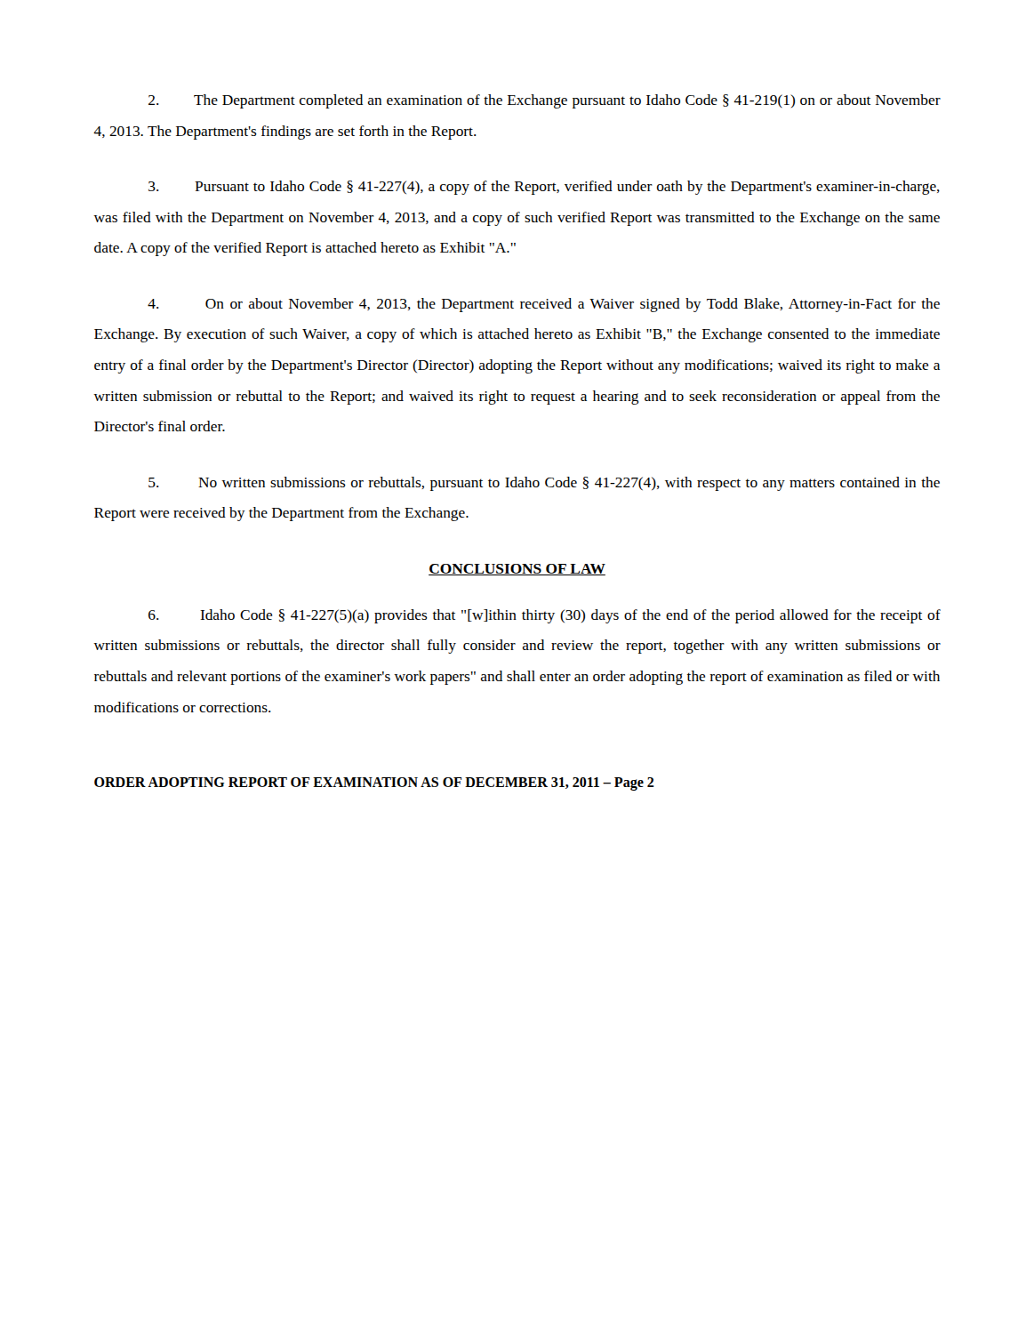2. The Department completed an examination of the Exchange pursuant to Idaho Code § 41-219(1) on or about November 4, 2013. The Department's findings are set forth in the Report.
3. Pursuant to Idaho Code § 41-227(4), a copy of the Report, verified under oath by the Department's examiner-in-charge, was filed with the Department on November 4, 2013, and a copy of such verified Report was transmitted to the Exchange on the same date. A copy of the verified Report is attached hereto as Exhibit "A."
4. On or about November 4, 2013, the Department received a Waiver signed by Todd Blake, Attorney-in-Fact for the Exchange. By execution of such Waiver, a copy of which is attached hereto as Exhibit "B," the Exchange consented to the immediate entry of a final order by the Department's Director (Director) adopting the Report without any modifications; waived its right to make a written submission or rebuttal to the Report; and waived its right to request a hearing and to seek reconsideration or appeal from the Director's final order.
5. No written submissions or rebuttals, pursuant to Idaho Code § 41-227(4), with respect to any matters contained in the Report were received by the Department from the Exchange.
CONCLUSIONS OF LAW
6. Idaho Code § 41-227(5)(a) provides that "[w]ithin thirty (30) days of the end of the period allowed for the receipt of written submissions or rebuttals, the director shall fully consider and review the report, together with any written submissions or rebuttals and relevant portions of the examiner's work papers" and shall enter an order adopting the report of examination as filed or with modifications or corrections.
ORDER ADOPTING REPORT OF EXAMINATION AS OF DECEMBER 31, 2011 – Page 2